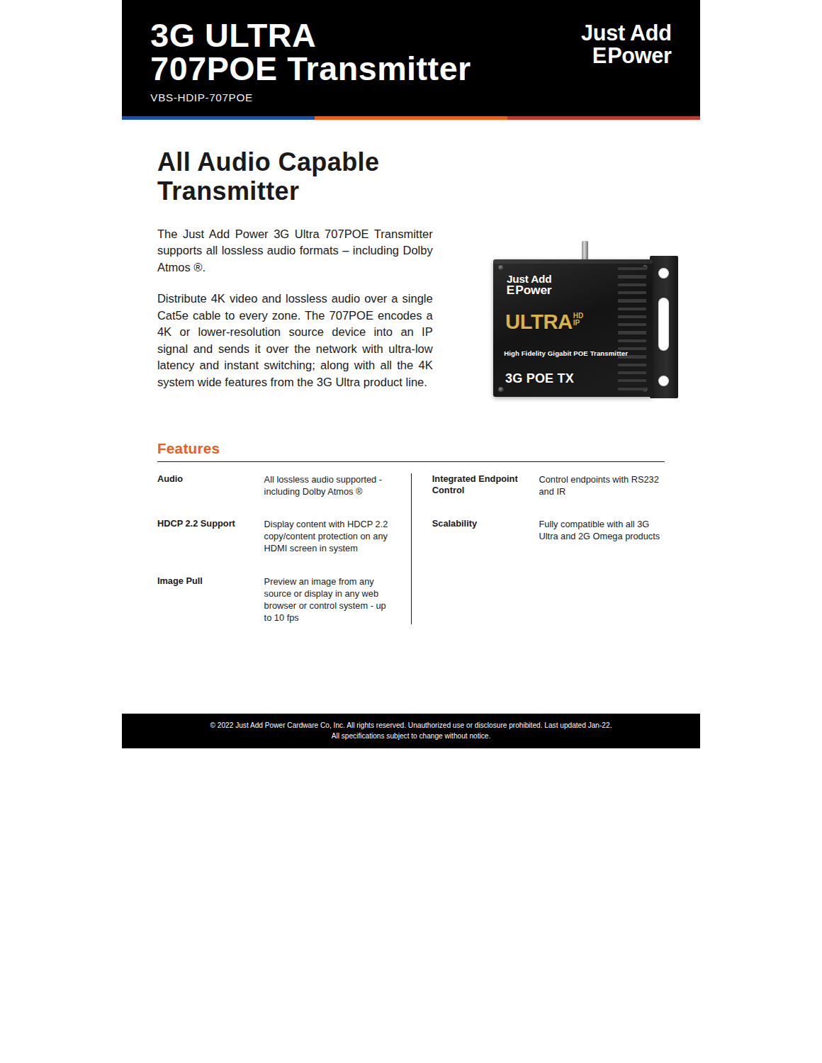3G ULTRA
707POE Transmitter
VBS-HDIP-707POE
Just Add ƎPower
All Audio Capable
Transmitter
The Just Add Power 3G Ultra 707POE Transmitter supports all lossless audio formats – including Dolby Atmos ®.
Distribute 4K video and lossless audio over a single Cat5e cable to every zone. The 707POE encodes a 4K or lower-resolution source device into an IP signal and sends it over the network with ultra-low latency and instant switching; along with all the 4K system wide features from the 3G Ultra product line.
Just Add
ƎPower
ULTRAHD IP
High Fidelity Gigabit POE Transmitter
3G POE TX
Features
Audio
All lossless audio supported - including Dolby Atmos ®
HDCP 2.2 Support
Display content with HDCP 2.2 copy/content protection on any HDMI screen in system
Image Pull
Preview an image from any source or display in any web browser or control system - up to 10 fps
Integrated Endpoint Control
Control endpoints with RS232 and IR
Scalability
Fully compatible with all 3G Ultra and 2G Omega products
© 2022 Just Add Power Cardware Co, Inc. All rights reserved. Unauthorized use or disclosure prohibited. Last updated Jan-22.
All specifications subject to change without notice.